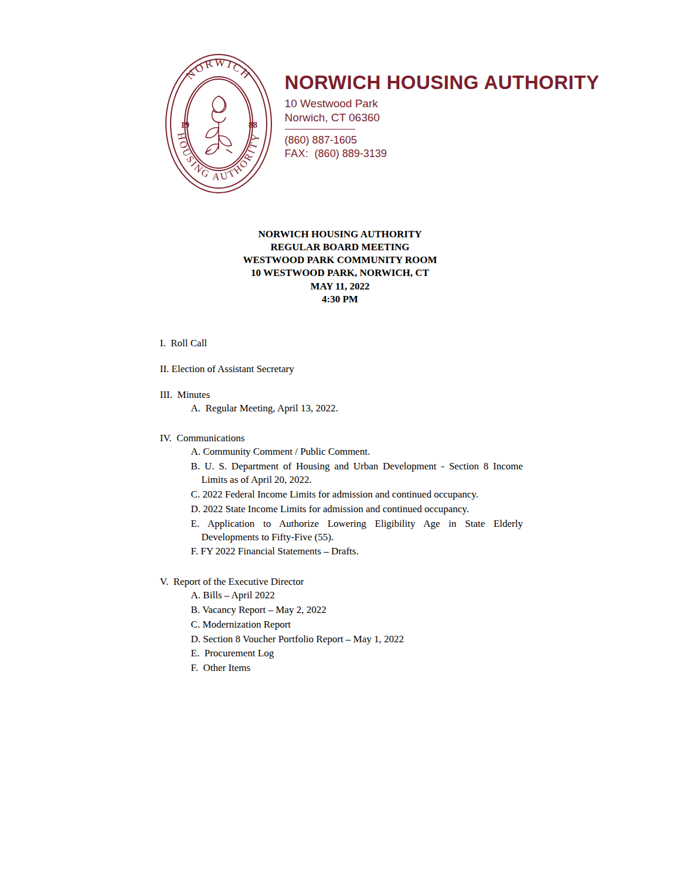NORWICH HOUSING AUTHORITY 19 88
NORWICH HOUSING AUTHORITY
10 Westwood Park
Norwich, CT 06360
(860) 887-1605
FAX: (860) 889-3139
NORWICH HOUSING AUTHORITY
REGULAR BOARD MEETING
WESTWOOD PARK COMMUNITY ROOM
10 WESTWOOD PARK, NORWICH, CT
MAY 11, 2022
4:30 PM
I. Roll Call
II. Election of Assistant Secretary
III. Minutes
A. Regular Meeting, April 13, 2022.
IV. Communications
A. Community Comment / Public Comment.
B. U. S. Department of Housing and Urban Development - Section 8 Income Limits as of April 20, 2022.
C. 2022 Federal Income Limits for admission and continued occupancy.
D. 2022 State Income Limits for admission and continued occupancy.
E. Application to Authorize Lowering Eligibility Age in State Elderly Developments to Fifty-Five (55).
F. FY 2022 Financial Statements – Drafts.
V. Report of the Executive Director
A. Bills – April 2022
B. Vacancy Report – May 2, 2022
C. Modernization Report
D. Section 8 Voucher Portfolio Report – May 1, 2022
E. Procurement Log
F. Other Items